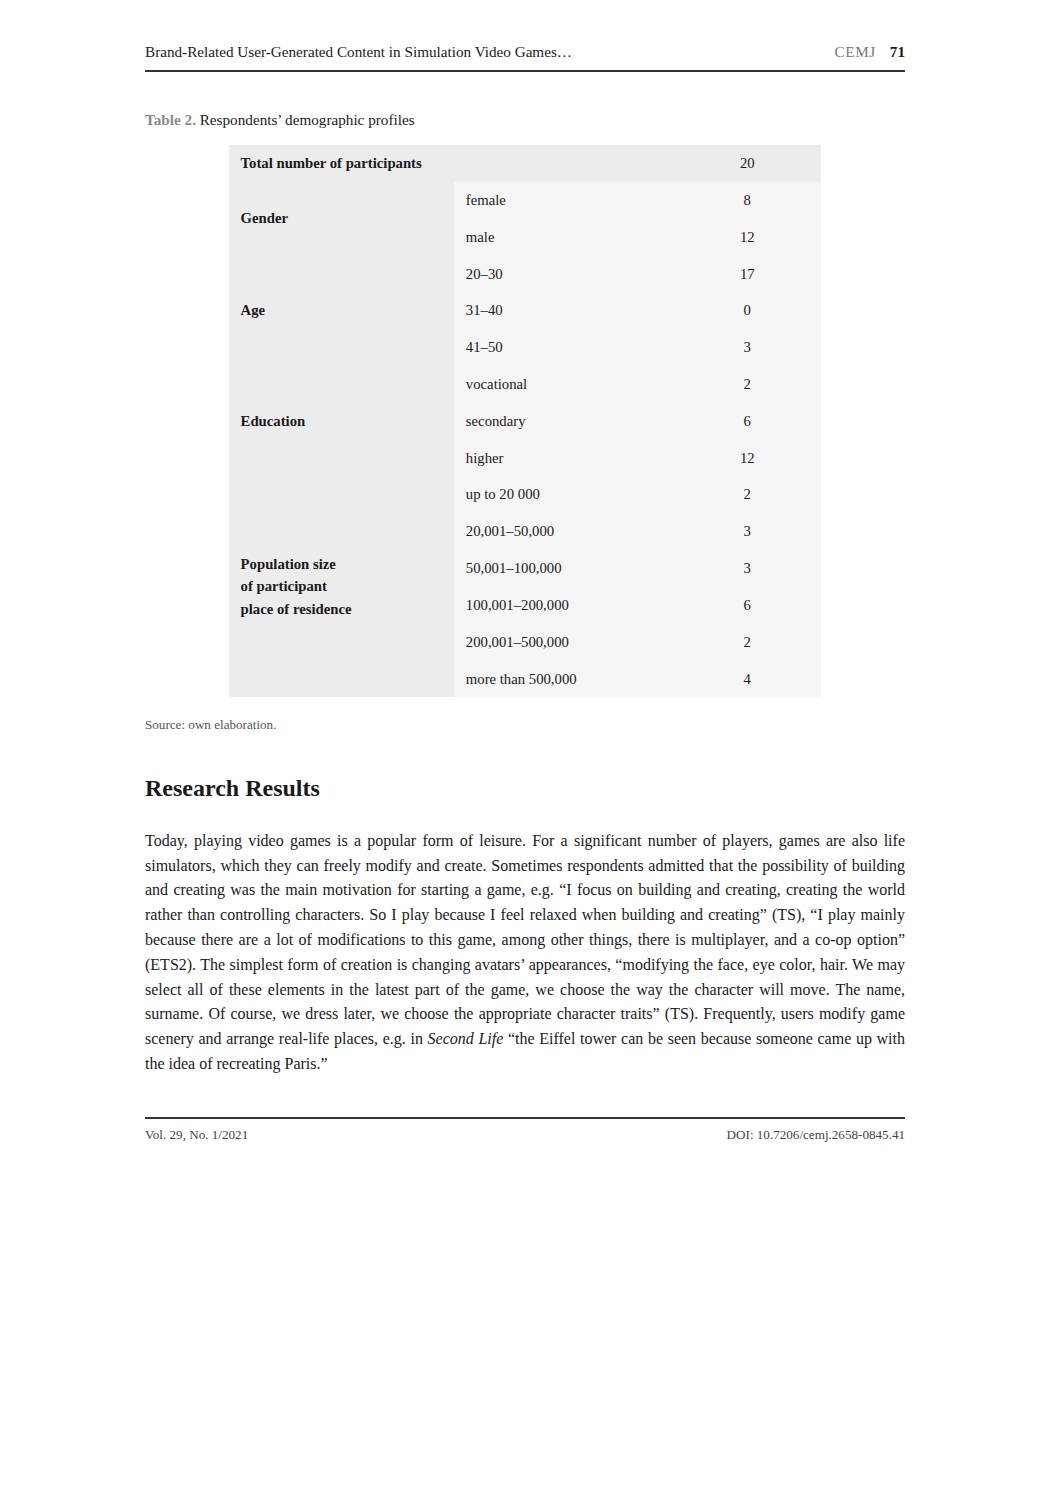Brand-Related User-Generated Content in Simulation Video Games… CEMJ 71
Table 2. Respondents’ demographic profiles
| Total number of participants | | 20 |
| Gender | female | 8 |
| male | 12 |
| Age | 20–30 | 17 |
| 31–40 | 0 |
| 41–50 | 3 |
| Education | vocational | 2 |
| secondary | 6 |
| higher | 12 |
| Population size of participant place of residence | up to 20 000 | 2 |
| 20,001–50,000 | 3 |
| 50,001–100,000 | 3 |
| 100,001–200,000 | 6 |
| 200,001–500,000 | 2 |
| more than 500,000 | 4 |
Source: own elaboration.
Research Results
Today, playing video games is a popular form of leisure. For a significant number of players, games are also life simulators, which they can freely modify and create. Sometimes respondents admitted that the possibility of building and creating was the main motivation for starting a game, e.g. “I focus on building and creating, creating the world rather than controlling characters. So I play because I feel relaxed when building and creating” (TS), “I play mainly because there are a lot of modifications to this game, among other things, there is multiplayer, and a co-op option” (ETS2). The simplest form of creation is changing avatars’ appearances, “modifying the face, eye color, hair. We may select all of these elements in the latest part of the game, we choose the way the character will move. The name, surname. Of course, we dress later, we choose the appropriate character traits” (TS). Frequently, users modify game scenery and arrange real-life places, e.g. in Second Life “the Eiffel tower can be seen because someone came up with the idea of recreating Paris.”
Vol. 29, No. 1/2021 DOI: 10.7206/cemj.2658-0845.41